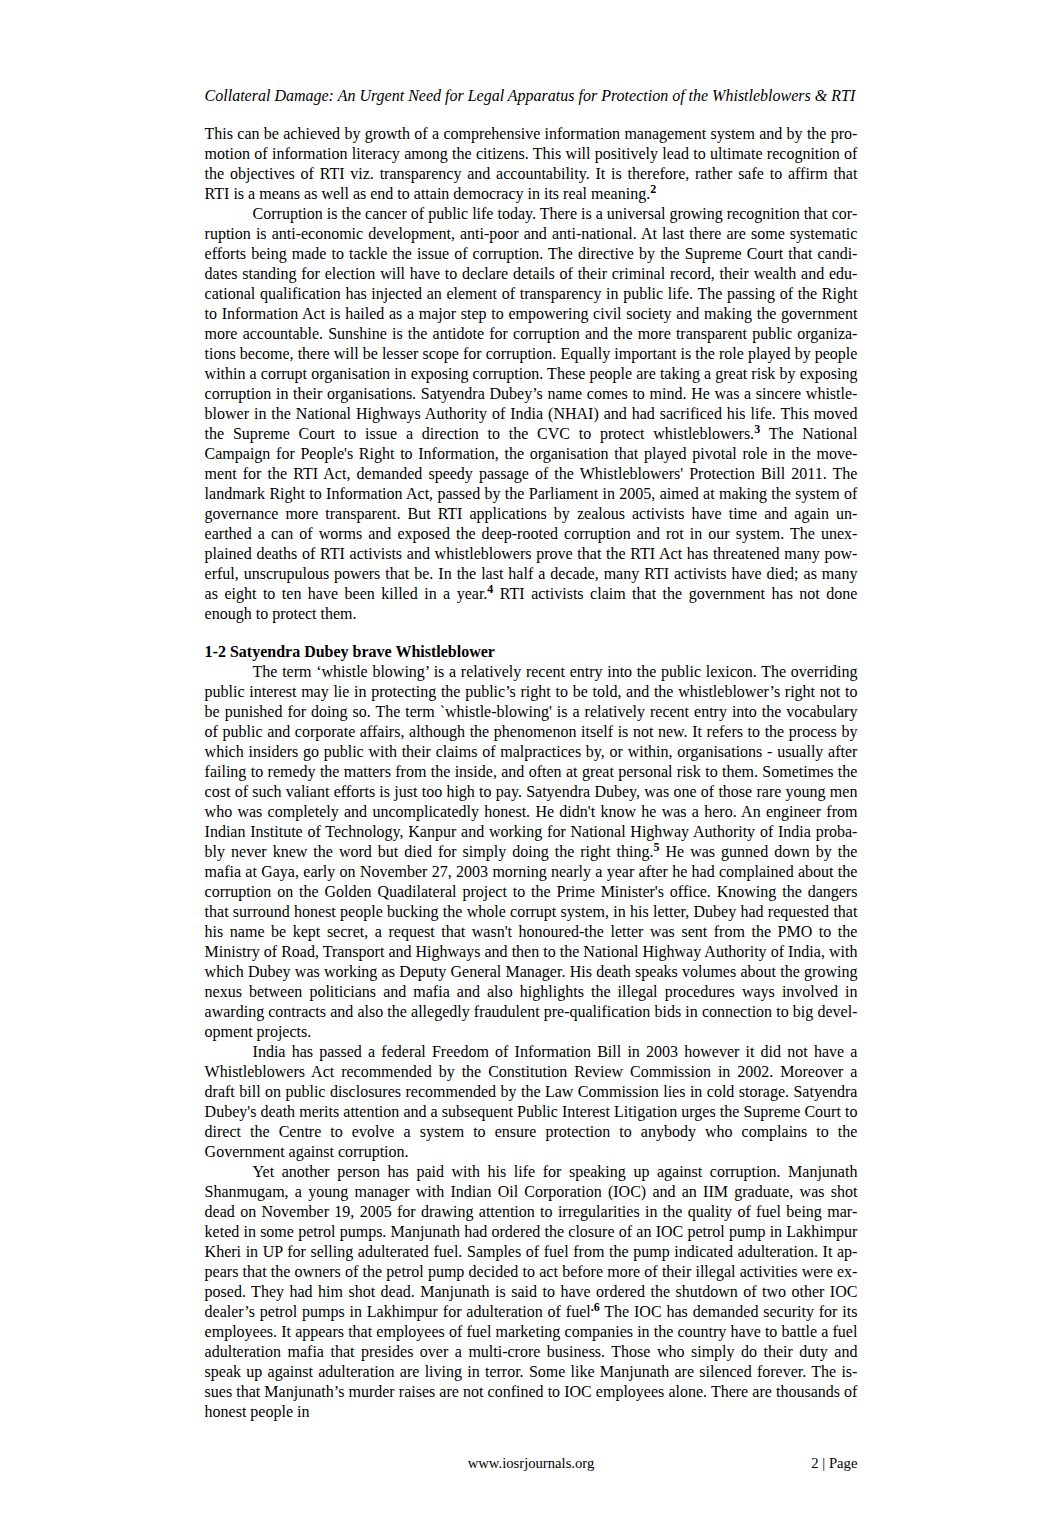Collateral Damage: An Urgent Need for Legal Apparatus for Protection of the Whistleblowers & RTI
This can be achieved by growth of a comprehensive information management system and by the promotion of information literacy among the citizens. This will positively lead to ultimate recognition of the objectives of RTI viz. transparency and accountability. It is therefore, rather safe to affirm that RTI is a means as well as end to attain democracy in its real meaning.2
Corruption is the cancer of public life today. There is a universal growing recognition that corruption is anti-economic development, anti-poor and anti-national. At last there are some systematic efforts being made to tackle the issue of corruption. The directive by the Supreme Court that candidates standing for election will have to declare details of their criminal record, their wealth and educational qualification has injected an element of transparency in public life. The passing of the Right to Information Act is hailed as a major step to empowering civil society and making the government more accountable. Sunshine is the antidote for corruption and the more transparent public organizations become, there will be lesser scope for corruption. Equally important is the role played by people within a corrupt organisation in exposing corruption. These people are taking a great risk by exposing corruption in their organisations. Satyendra Dubey’s name comes to mind. He was a sincere whistleblower in the National Highways Authority of India (NHAI) and had sacrificed his life. This moved the Supreme Court to issue a direction to the CVC to protect whistleblowers.3 The National Campaign for People's Right to Information, the organisation that played pivotal role in the movement for the RTI Act, demanded speedy passage of the Whistleblowers' Protection Bill 2011. The landmark Right to Information Act, passed by the Parliament in 2005, aimed at making the system of governance more transparent. But RTI applications by zealous activists have time and again unearthed a can of worms and exposed the deep-rooted corruption and rot in our system. The unexplained deaths of RTI activists and whistleblowers prove that the RTI Act has threatened many powerful, unscrupulous powers that be. In the last half a decade, many RTI activists have died; as many as eight to ten have been killed in a year.4 RTI activists claim that the government has not done enough to protect them.
1-2 Satyendra Dubey brave Whistleblower
The term ‘whistle blowing’ is a relatively recent entry into the public lexicon. The overriding public interest may lie in protecting the public’s right to be told, and the whistleblower’s right not to be punished for doing so. The term `whistle-blowing' is a relatively recent entry into the vocabulary of public and corporate affairs, although the phenomenon itself is not new. It refers to the process by which insiders go public with their claims of malpractices by, or within, organisations - usually after failing to remedy the matters from the inside, and often at great personal risk to them. Sometimes the cost of such valiant efforts is just too high to pay. Satyendra Dubey, was one of those rare young men who was completely and uncomplicatedly honest. He didn't know he was a hero. An engineer from Indian Institute of Technology, Kanpur and working for National Highway Authority of India probably never knew the word but died for simply doing the right thing.5 He was gunned down by the mafia at Gaya, early on November 27, 2003 morning nearly a year after he had complained about the corruption on the Golden Quadilateral project to the Prime Minister's office. Knowing the dangers that surround honest people bucking the whole corrupt system, in his letter, Dubey had requested that his name be kept secret, a request that wasn't honoured-the letter was sent from the PMO to the Ministry of Road, Transport and Highways and then to the National Highway Authority of India, with which Dubey was working as Deputy General Manager. His death speaks volumes about the growing nexus between politicians and mafia and also highlights the illegal procedures ways involved in awarding contracts and also the allegedly fraudulent pre-qualification bids in connection to big development projects.
India has passed a federal Freedom of Information Bill in 2003 however it did not have a Whistleblowers Act recommended by the Constitution Review Commission in 2002. Moreover a draft bill on public disclosures recommended by the Law Commission lies in cold storage. Satyendra Dubey's death merits attention and a subsequent Public Interest Litigation urges the Supreme Court to direct the Centre to evolve a system to ensure protection to anybody who complains to the Government against corruption.
Yet another person has paid with his life for speaking up against corruption. Manjunath Shanmugam, a young manager with Indian Oil Corporation (IOC) and an IIM graduate, was shot dead on November 19, 2005 for drawing attention to irregularities in the quality of fuel being marketed in some petrol pumps. Manjunath had ordered the closure of an IOC petrol pump in Lakhimpur Kheri in UP for selling adulterated fuel. Samples of fuel from the pump indicated adulteration. It appears that the owners of the petrol pump decided to act before more of their illegal activities were exposed. They had him shot dead. Manjunath is said to have ordered the shutdown of two other IOC dealer’s petrol pumps in Lakhimpur for adulteration of fuel.6 The IOC has demanded security for its employees. It appears that employees of fuel marketing companies in the country have to battle a fuel adulteration mafia that presides over a multi-crore business. Those who simply do their duty and speak up against adulteration are living in terror. Some like Manjunath are silenced forever. The issues that Manjunath’s murder raises are not confined to IOC employees alone. There are thousands of honest people in
www.iosrjournals.org 2 | Page